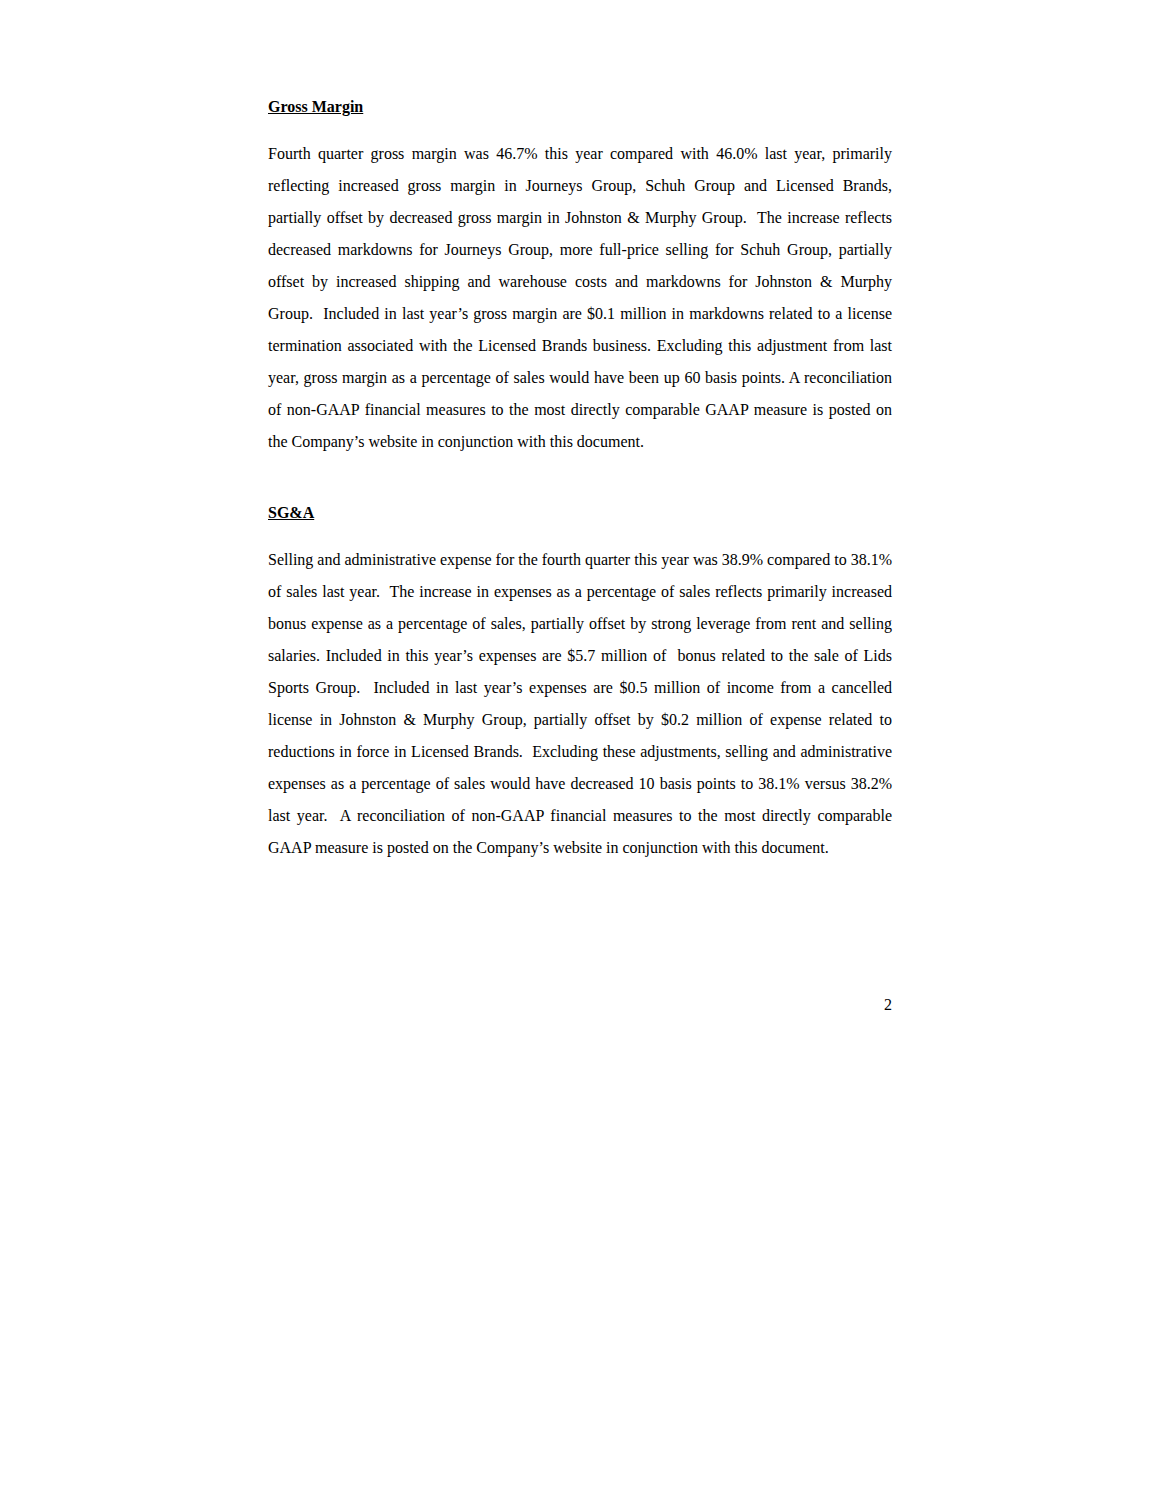Gross Margin
Fourth quarter gross margin was 46.7% this year compared with 46.0% last year, primarily reflecting increased gross margin in Journeys Group, Schuh Group and Licensed Brands, partially offset by decreased gross margin in Johnston & Murphy Group. The increase reflects decreased markdowns for Journeys Group, more full-price selling for Schuh Group, partially offset by increased shipping and warehouse costs and markdowns for Johnston & Murphy Group. Included in last year’s gross margin are $0.1 million in markdowns related to a license termination associated with the Licensed Brands business. Excluding this adjustment from last year, gross margin as a percentage of sales would have been up 60 basis points. A reconciliation of non-GAAP financial measures to the most directly comparable GAAP measure is posted on the Company’s website in conjunction with this document.
SG&A
Selling and administrative expense for the fourth quarter this year was 38.9% compared to 38.1% of sales last year. The increase in expenses as a percentage of sales reflects primarily increased bonus expense as a percentage of sales, partially offset by strong leverage from rent and selling salaries. Included in this year’s expenses are $5.7 million of bonus related to the sale of Lids Sports Group. Included in last year’s expenses are $0.5 million of income from a cancelled license in Johnston & Murphy Group, partially offset by $0.2 million of expense related to reductions in force in Licensed Brands. Excluding these adjustments, selling and administrative expenses as a percentage of sales would have decreased 10 basis points to 38.1% versus 38.2% last year. A reconciliation of non-GAAP financial measures to the most directly comparable GAAP measure is posted on the Company’s website in conjunction with this document.
2